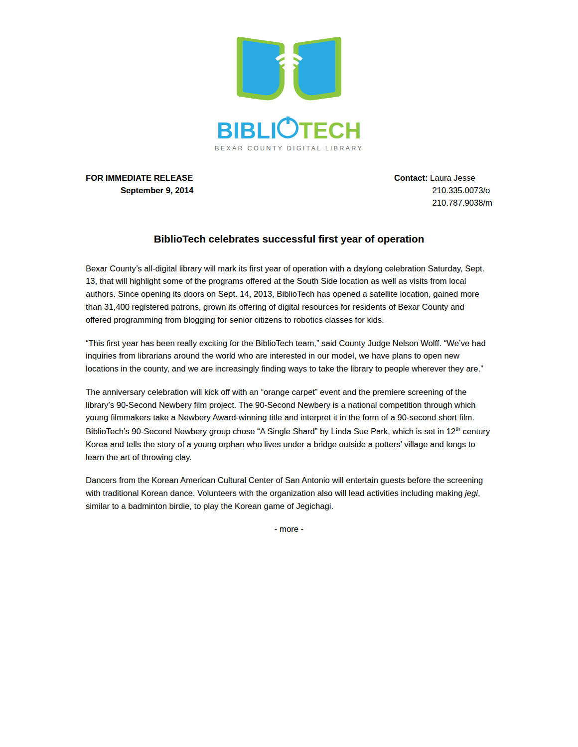BIBLI TECH
Bexar County Digital Library
FOR IMMEDIATE RELEASE September 9, 2014
Contact: Laura Jesse 210.335.0073/o 210.787.9038/m
BiblioTech celebrates successful first year of operation
Bexar County’s all-digital library will mark its first year of operation with a daylong celebration Saturday, Sept. 13, that will highlight some of the programs offered at the South Side location as well as visits from local authors. Since opening its doors on Sept. 14, 2013, BiblioTech has opened a satellite location, gained more than 31,400 registered patrons, grown its offering of digital resources for residents of Bexar County and offered programming from blogging for senior citizens to robotics classes for kids.
“This first year has been really exciting for the BiblioTech team,” said County Judge Nelson Wolff. “We’ve had inquiries from librarians around the world who are interested in our model, we have plans to open new locations in the county, and we are increasingly finding ways to take the library to people wherever they are.”
The anniversary celebration will kick off with an “orange carpet” event and the premiere screening of the library’s 90-Second Newbery film project. The 90-Second Newbery is a national competition through which young filmmakers take a Newbery Award-winning title and interpret it in the form of a 90-second short film. BiblioTech’s 90-Second Newbery group chose “A Single Shard” by Linda Sue Park, which is set in 12th century Korea and tells the story of a young orphan who lives under a bridge outside a potters’ village and longs to learn the art of throwing clay.
Dancers from the Korean American Cultural Center of San Antonio will entertain guests before the screening with traditional Korean dance. Volunteers with the organization also will lead activities including making jegi, similar to a badminton birdie, to play the Korean game of Jegichagi.
- more -